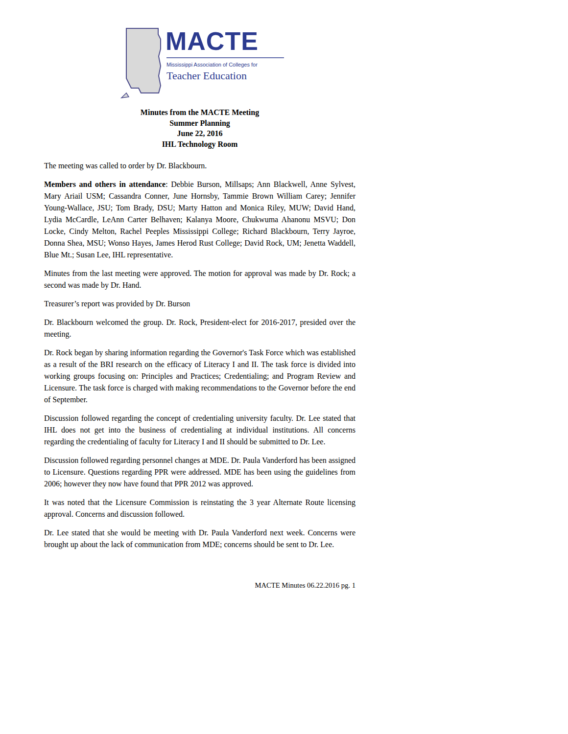MACTE Mississippi Association of Colleges for Teacher Education
Minutes from the MACTE Meeting Summer Planning June 22, 2016 IHL Technology Room
The meeting was called to order by Dr. Blackbourn.
Members and others in attendance: Debbie Burson, Millsaps; Ann Blackwell, Anne Sylvest, Mary Ariail USM; Cassandra Conner, June Hornsby, Tammie Brown William Carey; Jennifer Young-Wallace, JSU; Tom Brady, DSU; Marty Hatton and Monica Riley, MUW; David Hand, Lydia McCardle, LeAnn Carter Belhaven; Kalanya Moore, Chukwuma Ahanonu MSVU; Don Locke, Cindy Melton, Rachel Peeples Mississippi College; Richard Blackbourn, Terry Jayroe, Donna Shea, MSU; Wonso Hayes, James Herod Rust College; David Rock, UM; Jenetta Waddell, Blue Mt.; Susan Lee, IHL representative.
Minutes from the last meeting were approved. The motion for approval was made by Dr. Rock; a second was made by Dr. Hand.
Treasurer’s report was provided by Dr. Burson
Dr. Blackbourn welcomed the group. Dr. Rock, President-elect for 2016-2017, presided over the meeting.
Dr. Rock began by sharing information regarding the Governor's Task Force which was established as a result of the BRI research on the efficacy of Literacy I and II. The task force is divided into working groups focusing on: Principles and Practices; Credentialing; and Program Review and Licensure. The task force is charged with making recommendations to the Governor before the end of September.
Discussion followed regarding the concept of credentialing university faculty. Dr. Lee stated that IHL does not get into the business of credentialing at individual institutions. All concerns regarding the credentialing of faculty for Literacy I and II should be submitted to Dr. Lee.
Discussion followed regarding personnel changes at MDE. Dr. Paula Vanderford has been assigned to Licensure. Questions regarding PPR were addressed. MDE has been using the guidelines from 2006; however they now have found that PPR 2012 was approved.
It was noted that the Licensure Commission is reinstating the 3 year Alternate Route licensing approval. Concerns and discussion followed.
Dr. Lee stated that she would be meeting with Dr. Paula Vanderford next week. Concerns were brought up about the lack of communication from MDE; concerns should be sent to Dr. Lee.
MACTE Minutes 06.22.2016 pg. 1